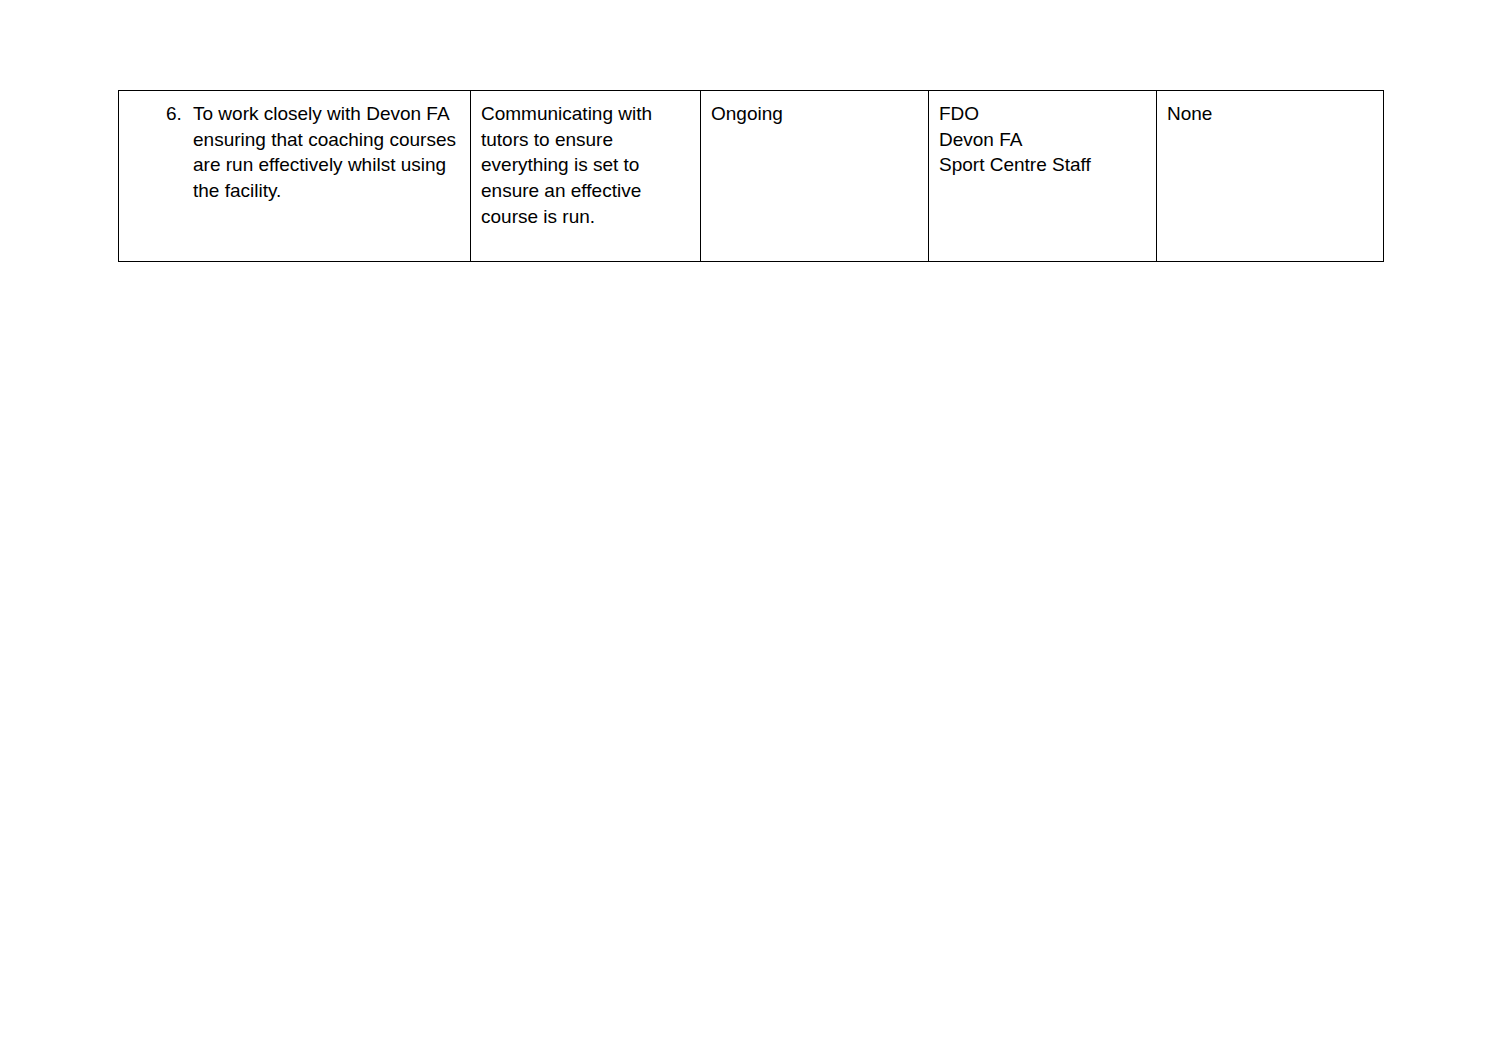| To work closely with Devon FA ensuring that coaching courses are run effectively whilst using the facility. | Communicating with tutors to ensure everything is set to ensure an effective course is run. | Ongoing | FDO Devon FA Sport Centre Staff | None |